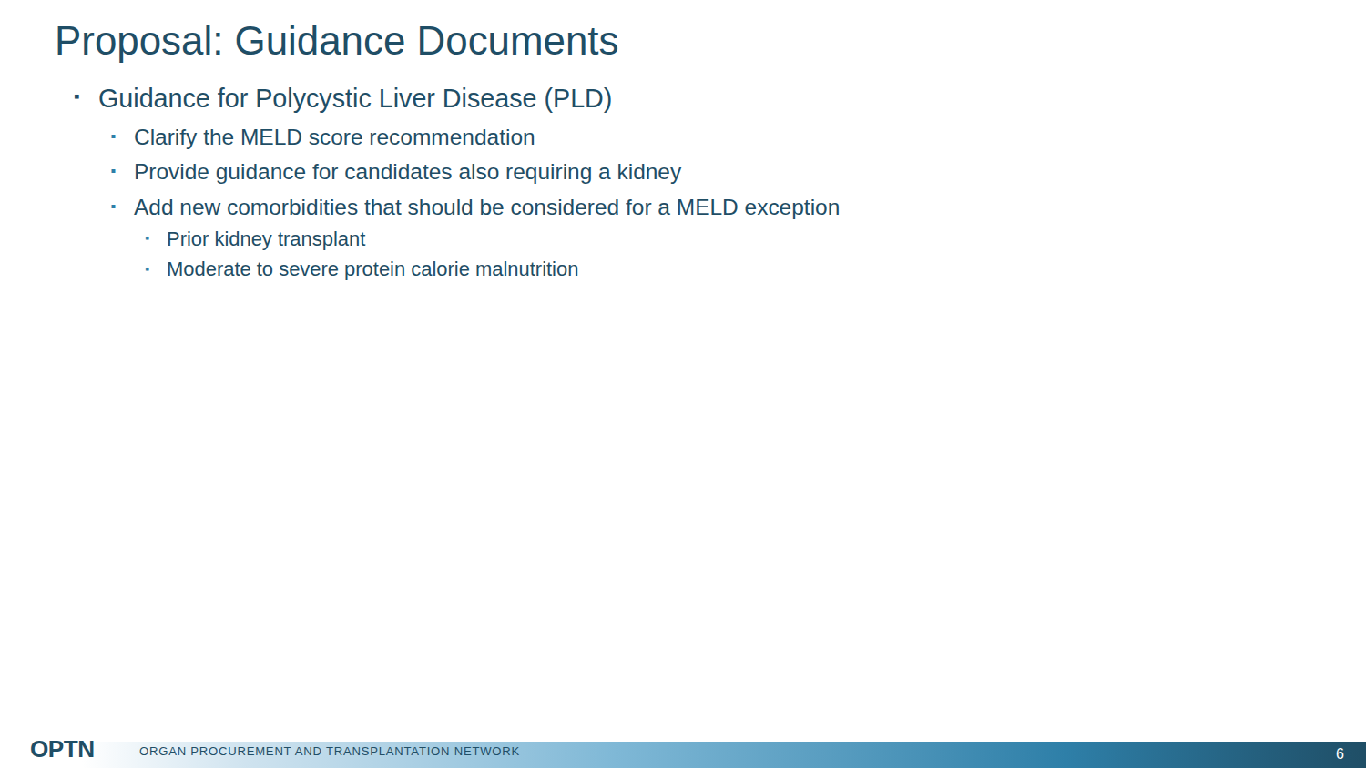Proposal: Guidance Documents
Guidance for Polycystic Liver Disease (PLD)
Clarify the MELD score recommendation
Provide guidance for candidates also requiring a kidney
Add new comorbidities that should be considered for a MELD exception
Prior kidney transplant
Moderate to severe protein calorie malnutrition
OPTN
ORGAN PROCUREMENT AND TRANSPLANTATION NETWORK
6